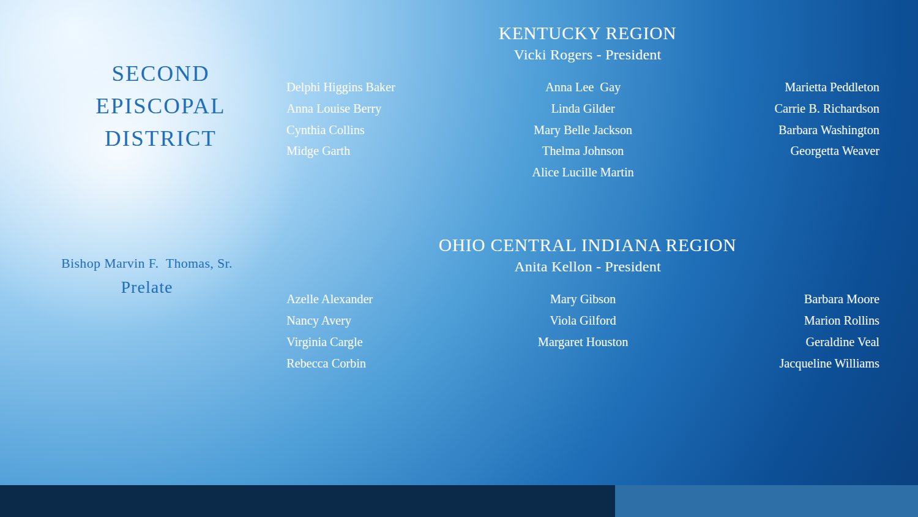Second
Episcopal
District
Bishop Marvin F. Thomas, Sr.
Prelate
Kentucky Region
Vicki Rogers - President
Delphi Higgins Baker
Anna Louise Berry
Cynthia Collins
Midge Garth
Anna Lee Gay
Linda Gilder
Mary Belle Jackson
Thelma Johnson
Alice Lucille Martin
Marietta Peddleton
Carrie B. Richardson
Barbara Washington
Georgetta Weaver
Ohio Central Indiana Region
Anita Kellon - President
Azelle Alexander
Nancy Avery
Virginia Cargle
Rebecca Corbin
Mary Gibson
Viola Gilford
Margaret Houston
Barbara Moore
Marion Rollins
Geraldine Veal
Jacqueline Williams